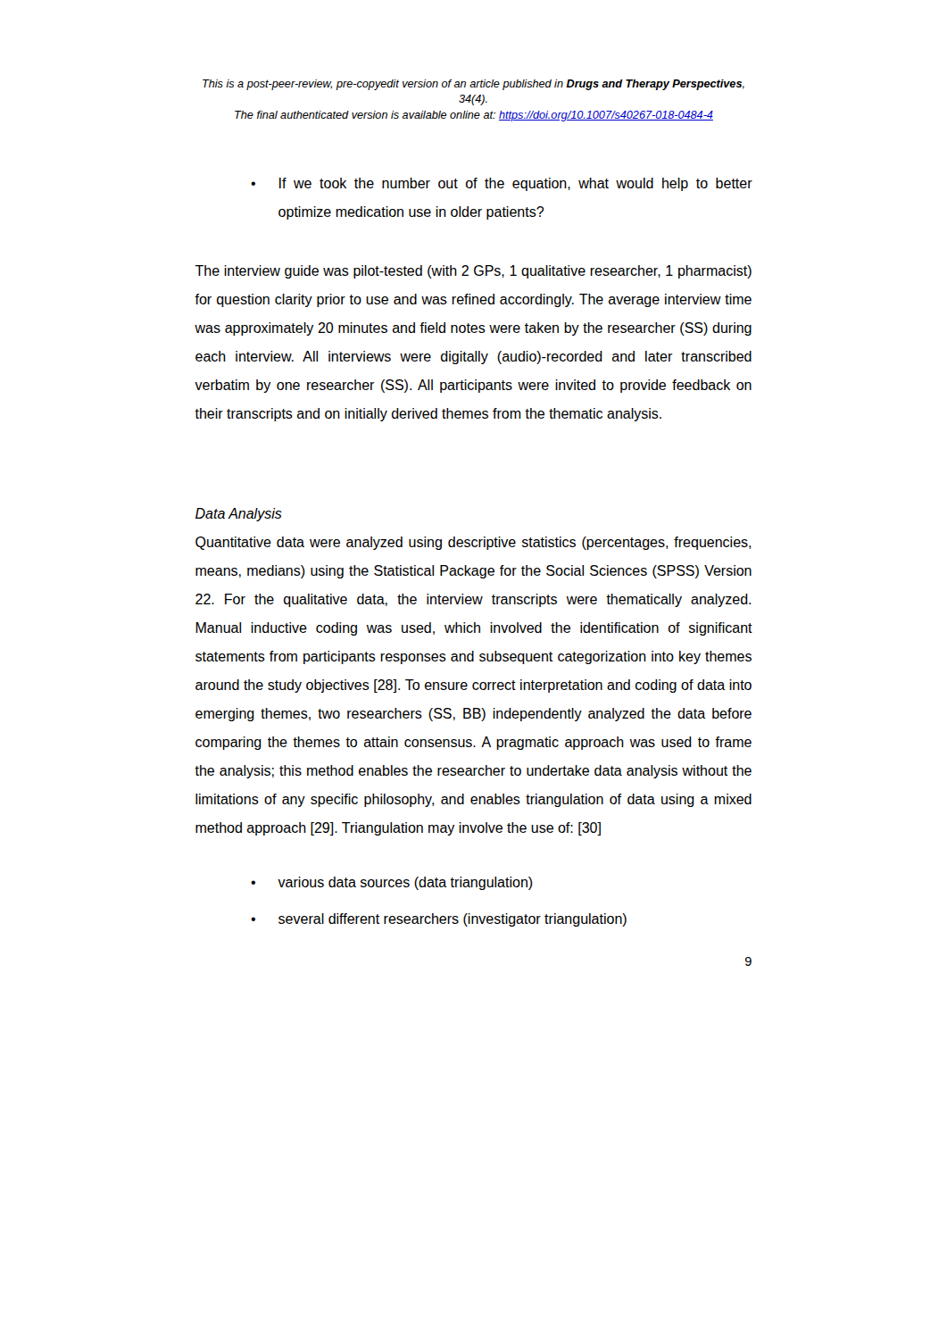This is a post-peer-review, pre-copyedit version of an article published in Drugs and Therapy Perspectives, 34(4).
The final authenticated version is available online at: https://doi.org/10.1007/s40267-018-0484-4
If we took the number out of the equation, what would help to better optimize medication use in older patients?
The interview guide was pilot-tested (with 2 GPs, 1 qualitative researcher, 1 pharmacist) for question clarity prior to use and was refined accordingly. The average interview time was approximately 20 minutes and field notes were taken by the researcher (SS) during each interview. All interviews were digitally (audio)-recorded and later transcribed verbatim by one researcher (SS). All participants were invited to provide feedback on their transcripts and on initially derived themes from the thematic analysis.
Data Analysis
Quantitative data were analyzed using descriptive statistics (percentages, frequencies, means, medians) using the Statistical Package for the Social Sciences (SPSS) Version 22. For the qualitative data, the interview transcripts were thematically analyzed. Manual inductive coding was used, which involved the identification of significant statements from participants responses and subsequent categorization into key themes around the study objectives [28]. To ensure correct interpretation and coding of data into emerging themes, two researchers (SS, BB) independently analyzed the data before comparing the themes to attain consensus. A pragmatic approach was used to frame the analysis; this method enables the researcher to undertake data analysis without the limitations of any specific philosophy, and enables triangulation of data using a mixed method approach [29]. Triangulation may involve the use of: [30]
various data sources (data triangulation)
several different researchers (investigator triangulation)
9